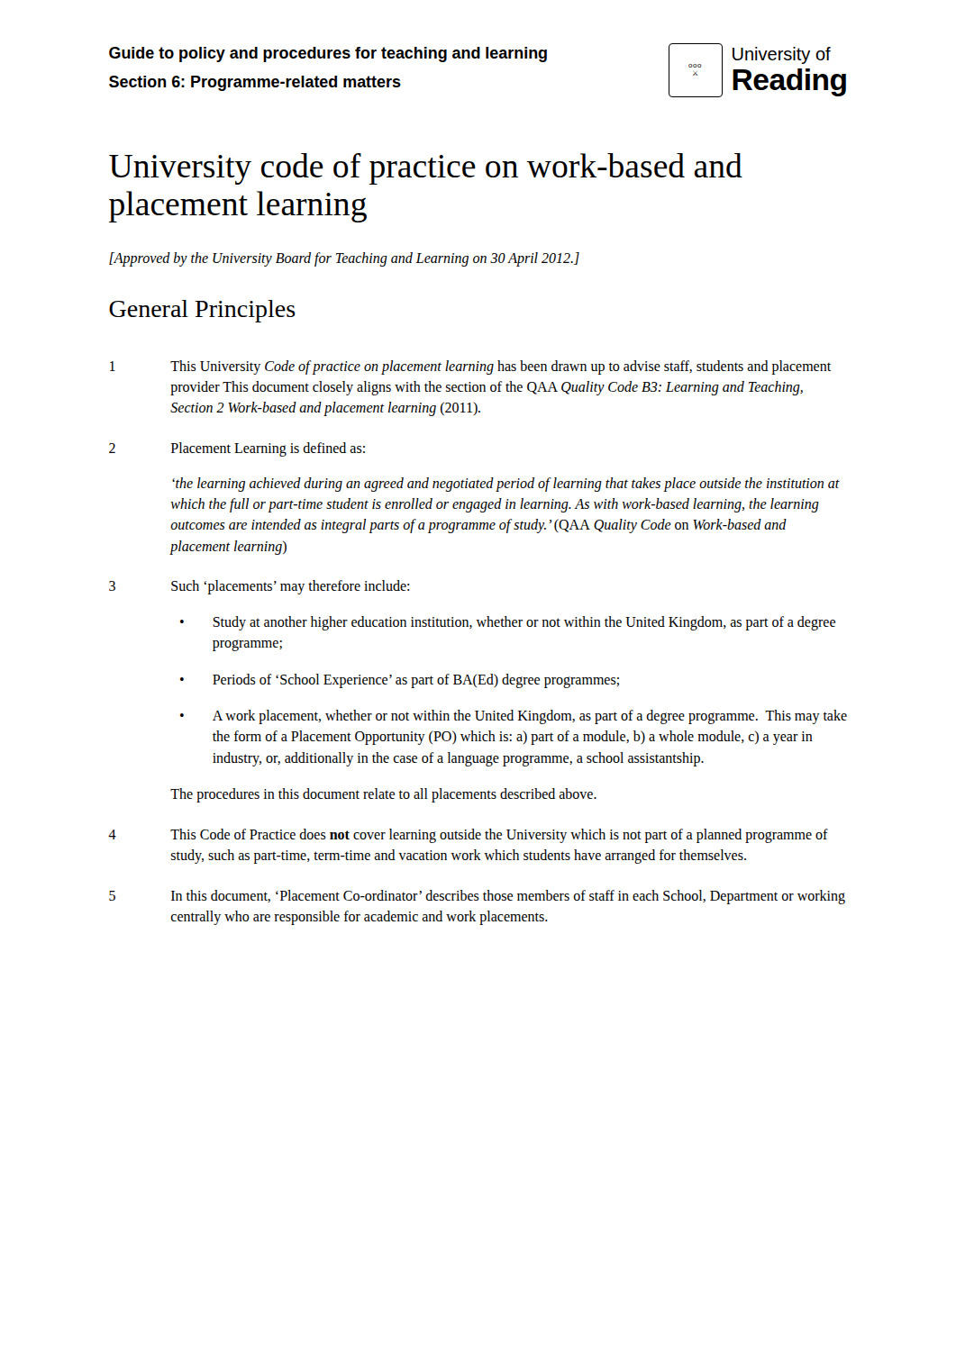Guide to policy and procedures for teaching and learning
Section 6: Programme-related matters
ooo
⚔
University of Reading
University code of practice on work-based and placement learning
[Approved by the University Board for Teaching and Learning on 30 April 2012.]
General Principles
1
This University Code of practice on placement learning has been drawn up to advise staff, students and placement provider This document closely aligns with the section of the QAA Quality Code B3: Learning and Teaching, Section 2 Work-based and placement learning (2011).
2
Placement Learning is defined as:
‘the learning achieved during an agreed and negotiated period of learning that takes place outside the institution at which the full or part-time student is enrolled or engaged in learning. As with work-based learning, the learning outcomes are intended as integral parts of a programme of study.’ (QAA Quality Code on Work-based and placement learning)
3
Such ‘placements’ may therefore include:
Study at another higher education institution, whether or not within the United Kingdom, as part of a degree programme;
Periods of ‘School Experience’ as part of BA(Ed) degree programmes;
A work placement, whether or not within the United Kingdom, as part of a degree programme. This may take the form of a Placement Opportunity (PO) which is: a) part of a module, b) a whole module, c) a year in industry, or, additionally in the case of a language programme, a school assistantship.
The procedures in this document relate to all placements described above.
4
This Code of Practice does not cover learning outside the University which is not part of a planned programme of study, such as part-time, term-time and vacation work which students have arranged for themselves.
5
In this document, ‘Placement Co-ordinator’ describes those members of staff in each School, Department or working centrally who are responsible for academic and work placements.